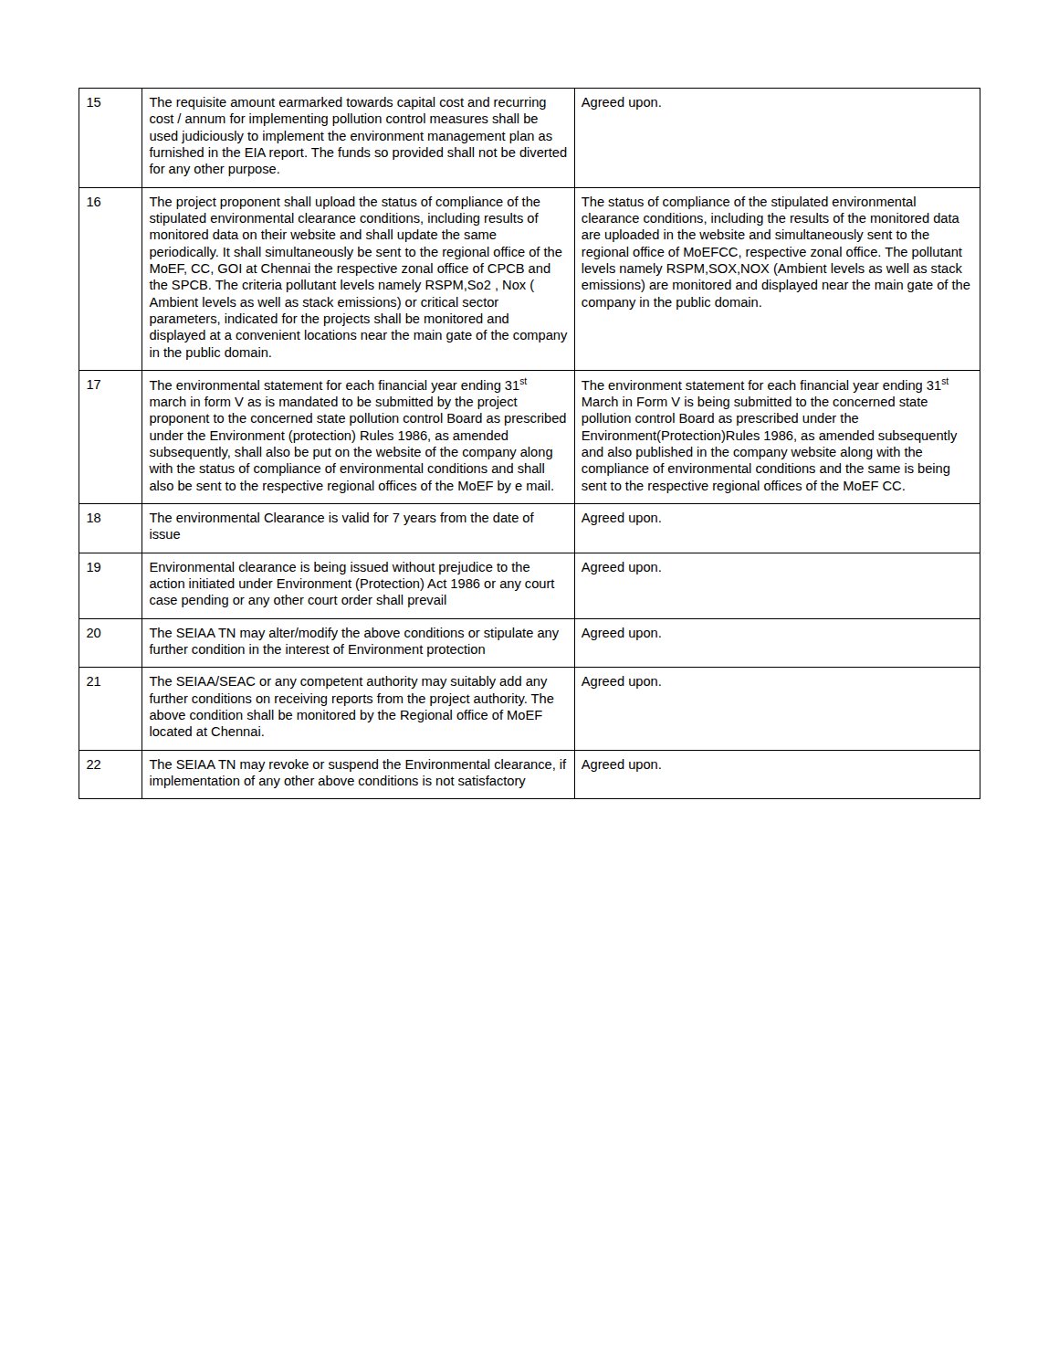| 15 | The requisite amount earmarked towards capital cost and recurring cost / annum for implementing pollution control measures shall be used judiciously to implement the environment management plan as furnished in the EIA report. The funds so provided shall not be diverted for any other purpose. | Agreed upon. |
| 16 | The project proponent shall upload the status of compliance of the stipulated environmental clearance conditions, including results of monitored data on their website and shall update the same periodically. It shall simultaneously be sent to the regional office of the MoEF, CC, GOI at Chennai the respective zonal office of CPCB and the SPCB. The criteria pollutant levels namely RSPM,So2 , Nox ( Ambient levels as well as stack emissions) or critical sector parameters, indicated for the projects shall be monitored and displayed at a convenient locations near the main gate of the company in the public domain. | The status of compliance of the stipulated environmental clearance conditions, including the results of the monitored data are uploaded in the website and simultaneously sent to the regional office of MoEFCC, respective zonal office. The pollutant levels namely RSPM,SOX,NOX (Ambient levels as well as stack emissions) are monitored and displayed near the main gate of the company in the public domain. |
| 17 | The environmental statement for each financial year ending 31 st march in form V as is mandated to be submitted by the project proponent to the concerned state pollution control Board as prescribed under the Environment (protection) Rules 1986, as amended subsequently, shall also be put on the website of the company along with the status of compliance of environmental conditions and shall also be sent to the respective regional offices of the MoEF by e mail. | The environment statement for each financial year ending 31 st March in Form V is being submitted to the concerned state pollution control Board as prescribed under the Environment(Protection)Rules 1986, as amended subsequently and also published in the company website along with the compliance of environmental conditions and the same is being sent to the respective regional offices of the MoEF CC. |
| 18 | The environmental Clearance is valid for 7 years from the date of issue | Agreed upon. |
| 19 | Environmental clearance is being issued without prejudice to the action initiated under Environment (Protection) Act 1986 or any court case pending or any other court order shall prevail | Agreed upon. |
| 20 | The SEIAA TN may alter/modify the above conditions or stipulate any further condition in the interest of Environment protection | Agreed upon. |
| 21 | The SEIAA/SEAC or any competent authority may suitably add any further conditions on receiving reports from the project authority. The above condition shall be monitored by the Regional office of MoEF located at Chennai. | Agreed upon. |
| 22 | The SEIAA TN may revoke or suspend the Environmental clearance, if implementation of any other above conditions is not satisfactory | Agreed upon. |